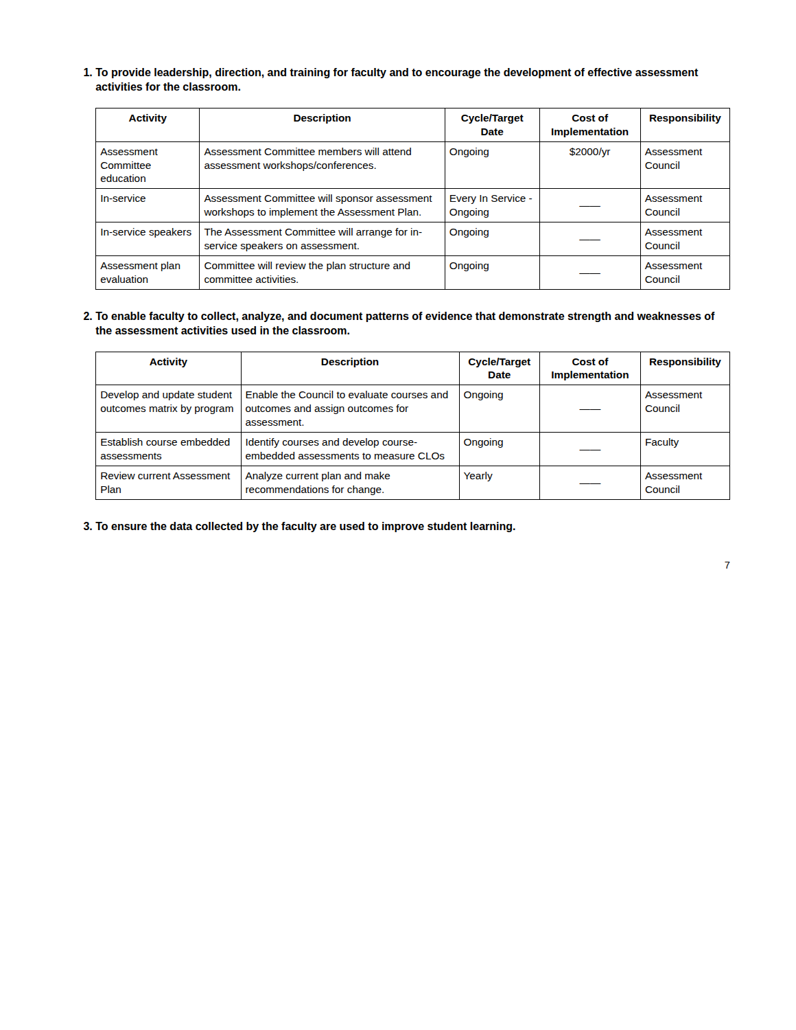To provide leadership, direction, and training for faculty and to encourage the development of effective assessment activities for the classroom.
| Activity | Description | Cycle/Target Date | Cost of Implementation | Responsibility |
| --- | --- | --- | --- | --- |
| Assessment Committee education | Assessment Committee members will attend assessment workshops/conferences. | Ongoing | $2000/yr | Assessment Council |
| In-service | Assessment Committee will sponsor assessment workshops to implement the Assessment Plan. | Every In Service - Ongoing | —— | Assessment Council |
| In-service speakers | The Assessment Committee will arrange for in-service speakers on assessment. | Ongoing | —— | Assessment Council |
| Assessment plan evaluation | Committee will review the plan structure and committee activities. | Ongoing | —— | Assessment Council |
To enable faculty to collect, analyze, and document patterns of evidence that demonstrate strength and weaknesses of the assessment activities used in the classroom.
| Activity | Description | Cycle/Target Date | Cost of Implementation | Responsibility |
| --- | --- | --- | --- | --- |
| Develop and update student outcomes matrix by program | Enable the Council to evaluate courses and outcomes and assign outcomes for assessment. | Ongoing | —— | Assessment Council |
| Establish course embedded assessments | Identify courses and develop course- embedded assessments to measure CLOs | Ongoing | —— | Faculty |
| Review current Assessment Plan | Analyze current plan and make recommendations for change. | Yearly | —— | Assessment Council |
To ensure the data collected by the faculty are used to improve student learning.
7